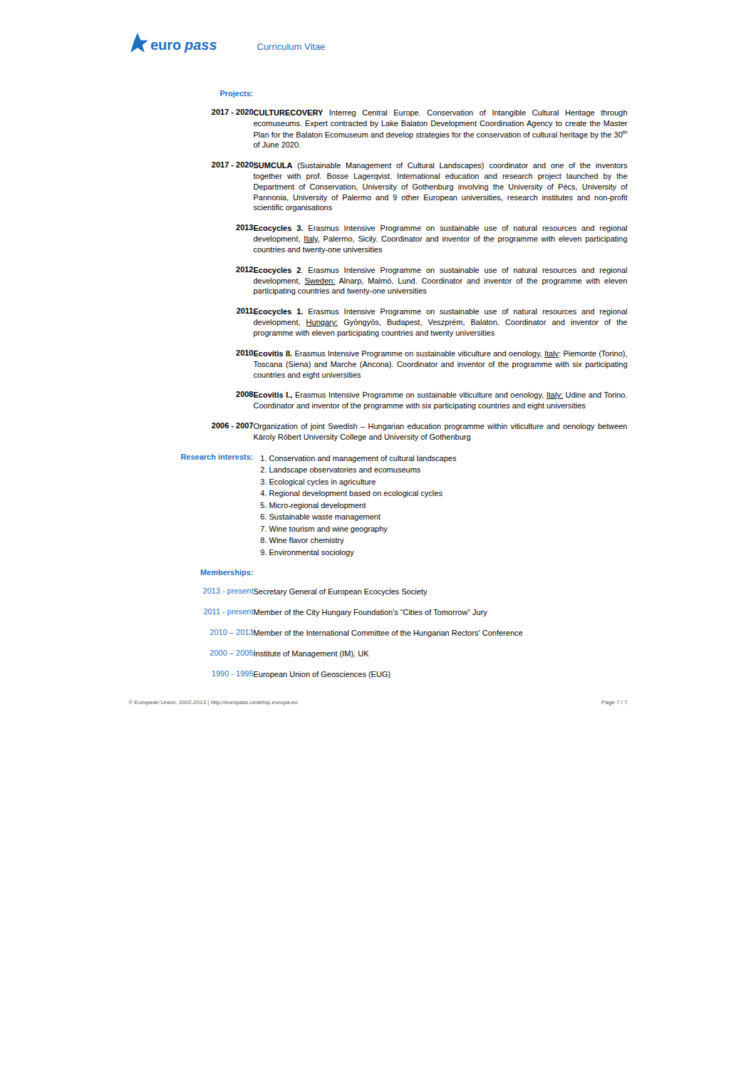euro pass
Curriculum Vitae
| Projects: | |
| 2017 - 2020 | CULTURECOVERY Interreg Central Europe. Conservation of Intangible Cultural Heritage through ecomuseums. Expert contracted by Lake Balaton Development Coordination Agency to create the Master Plan for the Balaton Ecomuseum and develop strategies for the conservation of cultural heritage by the 30 th of June 2020. |
| 2017 - 2020 | SUMCULA (Sustainable Management of Cultural Landscapes) coordinator and one of the inventors together with prof. Bosse Lagerqvist. International education and research project launched by the Department of Conservation, University of Gothenburg involving the University of Pécs, University of Pannonia, University of Palermo and 9 other European universities, research institutes and non-profit scientific organisations |
| 2013 | Ecocycles 3. Erasmus Intensive Programme on sustainable use of natural resources and regional development, Italy , Palermo, Sicily. Coordinator and inventor of the programme with eleven participating countries and twenty-one universities |
| 2012 | Ecocycles 2 . Erasmus Intensive Programme on sustainable use of natural resources and regional development, Sweden: Alnarp, Malmö, Lund. Coordinator and inventor of the programme with eleven participating countries and twenty-one universities |
| 2011 | Ecocycles 1. Erasmus Intensive Programme on sustainable use of natural resources and regional development, Hungary: Gyöngyös, Budapest, Veszprém, Balaton. Coordinator and inventor of the programme with eleven participating countries and twenty universities |
| 2010 | Ecovitis II. Erasmus Intensive Programme on sustainable viticulture and oenology, Italy : Piemonte (Torino), Toscana (Siena) and Marche (Ancona). Coordinator and inventor of the programme with six participating countries and eight universities |
| 2008 | Ecovitis I., Erasmus Intensive Programme on sustainable viticulture and oenology, Italy: Udine and Torino. Coordinator and inventor of the programme with six participating countries and eight universities |
| 2006 - 2007 | Organization of joint Swedish – Hungarian education programme within viticulture and oenology between Károly Róbert University College and University of Gothenburg |
| Research interests: | Conservation and management of cultural landscapes Landscape observatories and ecomuseums Ecological cycles in agriculture Regional development based on ecological cycles Micro-regional development Sustainable waste management Wine tourism and wine geography Wine flavor chemistry Environmental sociology |
| Memberships: | |
| 2013 - present | Secretary General of European Ecocycles Society |
| 2011 - present | Member of the City Hungary Foundation's “Cities of Tomorrow” Jury |
| 2010 – 2013 | Member of the International Committee of the Hungarian Rectors' Conference |
| 2000 – 2005 | Institute of Management (IM), UK |
| 1990 - 1995 | European Union of Geosciences (EUG) |
© European Union, 2002-2013 | http://europass.cedefop.europa.eu
Page 7 / 7